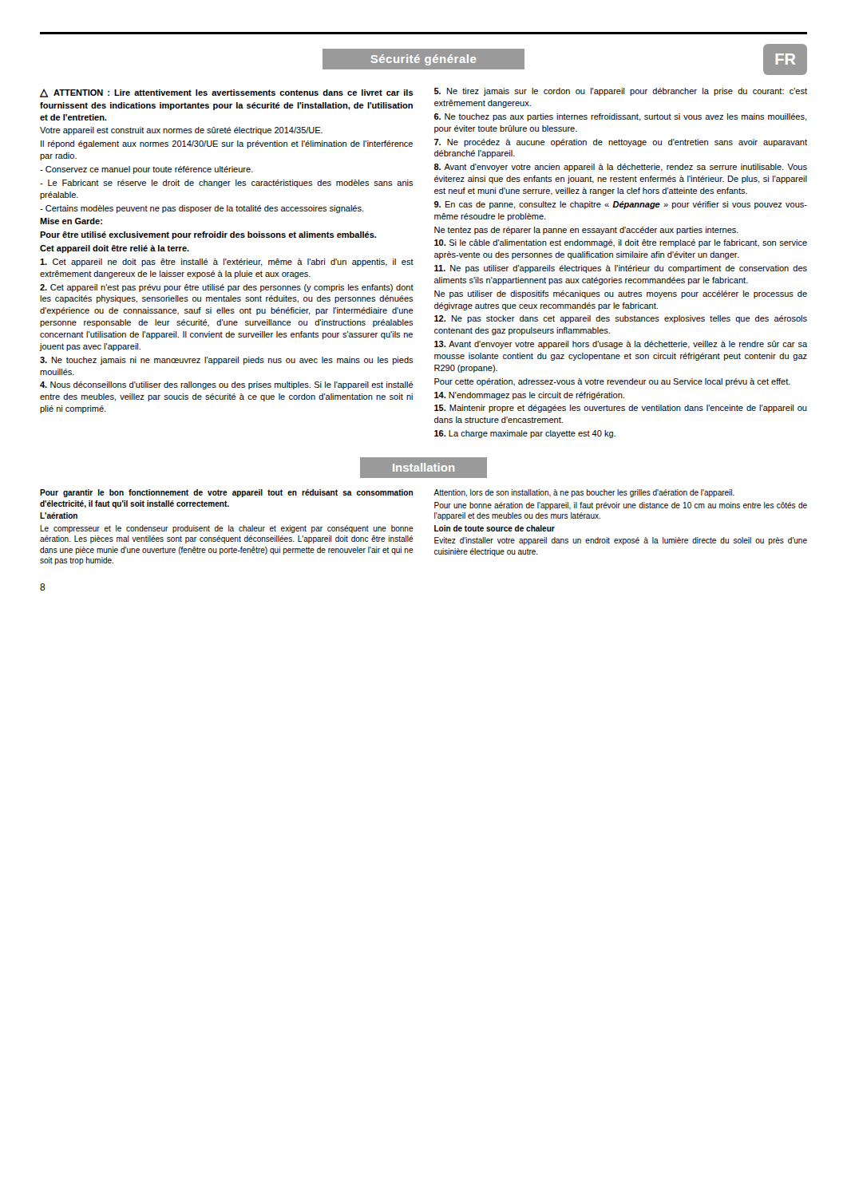Sécurité générale
FR
△ ATTENTION : Lire attentivement les avertissements contenus dans ce livret car ils fournissent des indications importantes pour la sécurité de l'installation, de l'utilisation et de l'entretien.
Votre appareil est construit aux normes de sûreté électrique 2014/35/UE.
Il répond également aux normes 2014/30/UE sur la prévention et l'élimination de l'interférence par radio.
- Conservez ce manuel pour toute référence ultérieure.
- Le Fabricant se réserve le droit de changer les caractéristiques des modèles sans anis préalable.
- Certains modèles peuvent ne pas disposer de la totalité des accessoires signalés.
Mise en Garde:
Pour être utilisé exclusivement pour refroidir des boissons et aliments emballés.
Cet appareil doit être relié à la terre.
1. Cet appareil ne doit pas être installé à l'extérieur, même à l'abri d'un appentis, il est extrêmement dangereux de le laisser exposé à la pluie et aux orages.
2. Cet appareil n'est pas prévu pour être utilisé par des personnes (y compris les enfants) dont les capacités physiques, sensorielles ou mentales sont réduites, ou des personnes dénuées d'expérience ou de connaissance, sauf si elles ont pu bénéficier, par l'intermédiaire d'une personne responsable de leur sécurité, d'une surveillance ou d'instructions préalables concernant l'utilisation de l'appareil. Il convient de surveiller les enfants pour s'assurer qu'ils ne jouent pas avec l'appareil.
3. Ne touchez jamais ni ne manœuvrez l'appareil pieds nus ou avec les mains ou les pieds mouillés.
4. Nous déconseillons d'utiliser des rallonges ou des prises multiples. Si le l'appareil est installé entre des meubles, veillez par soucis de sécurité à ce que le cordon d'alimentation ne soit ni plié ni comprimé.
5. Ne tirez jamais sur le cordon ou l'appareil pour débrancher la prise du courant: c'est extrêmement dangereux.
6. Ne touchez pas aux parties internes refroidissant, surtout si vous avez les mains mouillées, pour éviter toute brûlure ou blessure.
7. Ne procédez à aucune opération de nettoyage ou d'entretien sans avoir auparavant débranché l'appareil.
8. Avant d'envoyer votre ancien appareil à la déchetterie, rendez sa serrure inutilisable. Vous éviterez ainsi que des enfants en jouant, ne restent enfermés à l'intérieur. De plus, si l'appareil est neuf et muni d'une serrure, veillez à ranger la clef hors d'atteinte des enfants.
9. En cas de panne, consultez le chapitre « Dépannage » pour vérifier si vous pouvez vous-même résoudre le problème.
Ne tentez pas de réparer la panne en essayant d'accéder aux parties internes.
10. Si le câble d'alimentation est endommagé, il doit être remplacé par le fabricant, son service après-vente ou des personnes de qualification similaire afin d'éviter un danger.
11. Ne pas utiliser d'appareils électriques à l'intérieur du compartiment de conservation des aliments s'ils n'appartiennent pas aux catégories recommandées par le fabricant.
Ne pas utiliser de dispositifs mécaniques ou autres moyens pour accélérer le processus de dégivrage autres que ceux recommandés par le fabricant.
12. Ne pas stocker dans cet appareil des substances explosives telles que des aérosols contenant des gaz propulseurs inflammables.
13. Avant d'envoyer votre appareil hors d'usage à la déchetterie, veillez à le rendre sûr car sa mousse isolante contient du gaz cyclopentane et son circuit réfrigérant peut contenir du gaz R290 (propane).
Pour cette opération, adressez-vous à votre revendeur ou au Service local prévu à cet effet.
14. N'endommagez pas le circuit de réfrigération.
15. Maintenir propre et dégagées les ouvertures de ventilation dans l'enceinte de l'appareil ou dans la structure d'encastrement.
16. La charge maximale par clayette est 40 kg.
Installation
Pour garantir le bon fonctionnement de votre appareil tout en réduisant sa consommation d'électricité, il faut qu'il soit installé correctement.
L'aération
Le compresseur et le condenseur produisent de la chaleur et exigent par conséquent une bonne aération. Les pièces mal ventilées sont par conséquent déconseillées. L'appareil doit donc être installé dans une pièce munie d'une ouverture (fenêtre ou porte-fenêtre) qui permette de renouveler l'air et qui ne soit pas trop humide.
Attention, lors de son installation, à ne pas boucher les grilles d'aération de l'appareil.
Pour une bonne aération de l'appareil, il faut prévoir une distance de 10 cm au moins entre les côtés de l'appareil et des meubles ou des murs latéraux.
Loin de toute source de chaleur
Evitez d'installer votre appareil dans un endroit exposé à la lumière directe du soleil ou près d'une cuisinière électrique ou autre.
8